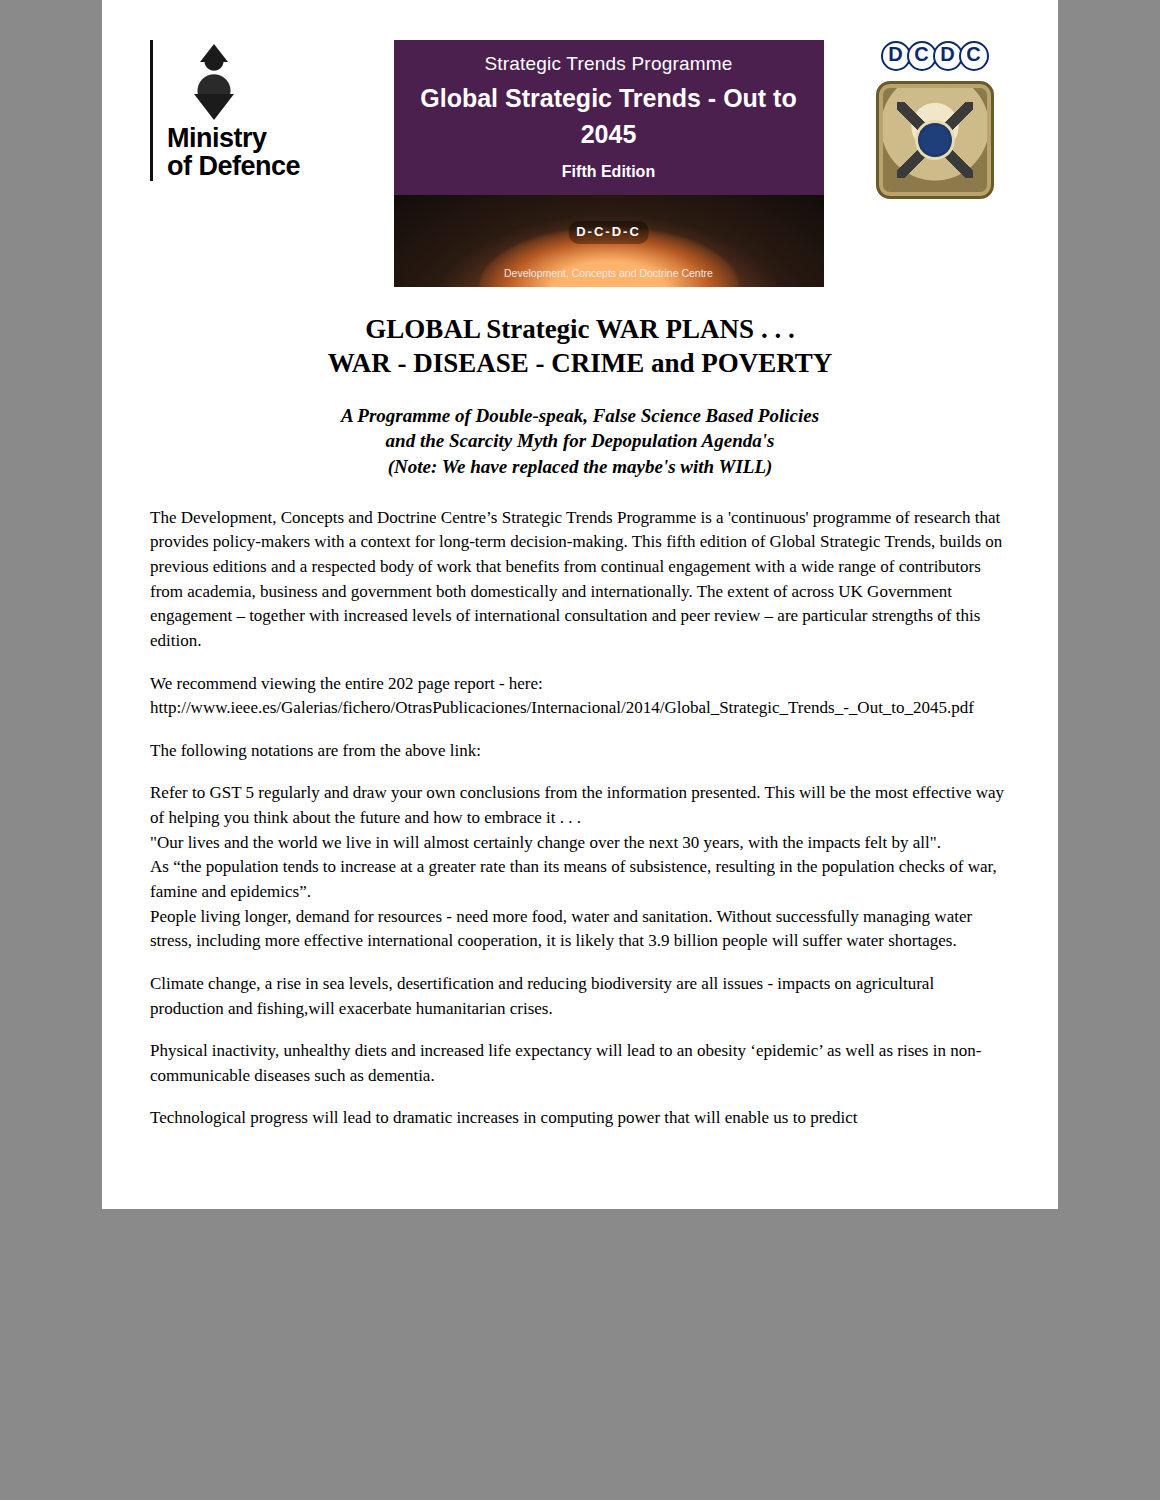Ministry
of Defence
Strategic Trends Programme
Global Strategic Trends - Out to 2045
Fifth Edition
D-C-D-C
Development, Concepts and Doctrine Centre
DCDC
GLOBAL Strategic WAR PLANS . . .
WAR - DISEASE - CRIME and POVERTY
A Programme of Double-speak, False Science Based Policies
and the Scarcity Myth for Depopulation Agenda's
(Note: We have replaced the maybe's with WILL)
The Development, Concepts and Doctrine Centre’s Strategic Trends Programme is a 'continuous' programme of research that provides policy-makers with a context for long-term decision-making. This fifth edition of Global Strategic Trends, builds on previous editions and a respected body of work that benefits from continual engagement with a wide range of contributors from academia, business and government both domestically and internationally. The extent of across UK Government engagement – together with increased levels of international consultation and peer review – are particular strengths of this edition.
We recommend viewing the entire 202 page report - here:
http://www.ieee.es/Galerias/fichero/OtrasPublicaciones/Internacional/2014/Global_Strategic_Trends_-_Out_to_2045.pdf
The following notations are from the above link:
Refer to GST 5 regularly and draw your own conclusions from the information presented. This will be the most effective way of helping you think about the future and how to embrace it . . .
"Our lives and the world we live in will almost certainly change over the next 30 years, with the impacts felt by all".
As “the population tends to increase at a greater rate than its means of subsistence, resulting in the population checks of war, famine and epidemics”.
People living longer, demand for resources - need more food, water and sanitation. Without successfully managing water stress, including more effective international cooperation, it is likely that 3.9 billion people will suffer water shortages.
Climate change, a rise in sea levels, desertification and reducing biodiversity are all issues - impacts on agricultural production and fishing,will exacerbate humanitarian crises.
Physical inactivity, unhealthy diets and increased life expectancy will lead to an obesity ‘epidemic’ as well as rises in non- communicable diseases such as dementia.
Technological progress will lead to dramatic increases in computing power that will enable us to predict